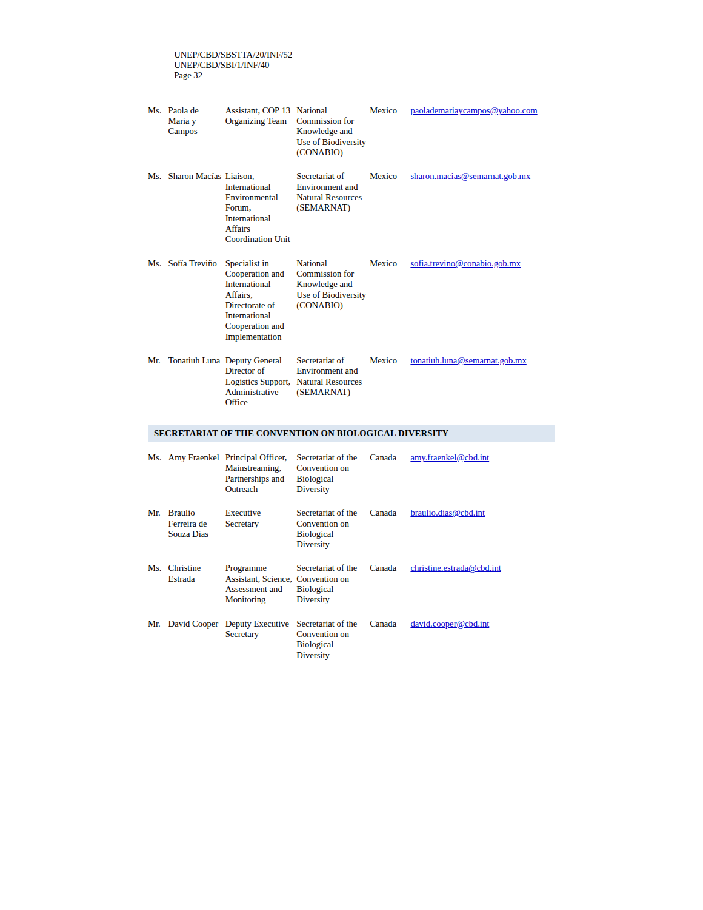UNEP/CBD/SBSTTA/20/INF/52
UNEP/CBD/SBI/1/INF/40
Page 32
| Ms. | Paola de Maria y Campos | Assistant, COP 13 Organizing Team | National Commission for Knowledge and Use of Biodiversity (CONABIO) | Mexico | paolademariaycampos@yahoo.com |
| Ms. | Sharon Macías | Liaison, International Environmental Forum, International Affairs Coordination Unit | Secretariat of Environment and Natural Resources (SEMARNAT) | Mexico | sharon.macias@semarnat.gob.mx |
| Ms. | Sofía Treviño | Specialist in Cooperation and International Affairs, Directorate of International Cooperation and Implementation | National Commission for Knowledge and Use of Biodiversity (CONABIO) | Mexico | sofia.trevino@conabio.gob.mx |
| Mr. | Tonatiuh Luna | Deputy General Director of Logistics Support, Administrative Office | Secretariat of Environment and Natural Resources (SEMARNAT) | Mexico | tonatiuh.luna@semarnat.gob.mx |
| SECRETARIAT OF THE CONVENTION ON BIOLOGICAL DIVERSITY |
| Ms. | Amy Fraenkel | Principal Officer, Mainstreaming, Partnerships and Outreach | Secretariat of the Convention on Biological Diversity | Canada | amy.fraenkel@cbd.int |
| Mr. | Braulio Ferreira de Souza Dias | Executive Secretary | Secretariat of the Convention on Biological Diversity | Canada | braulio.dias@cbd.int |
| Ms. | Christine Estrada | Programme Assistant, Science, Assessment and Monitoring | Secretariat of the Convention on Biological Diversity | Canada | christine.estrada@cbd.int |
| Mr. | David Cooper | Deputy Executive Secretary | Secretariat of the Convention on Biological Diversity | Canada | david.cooper@cbd.int |